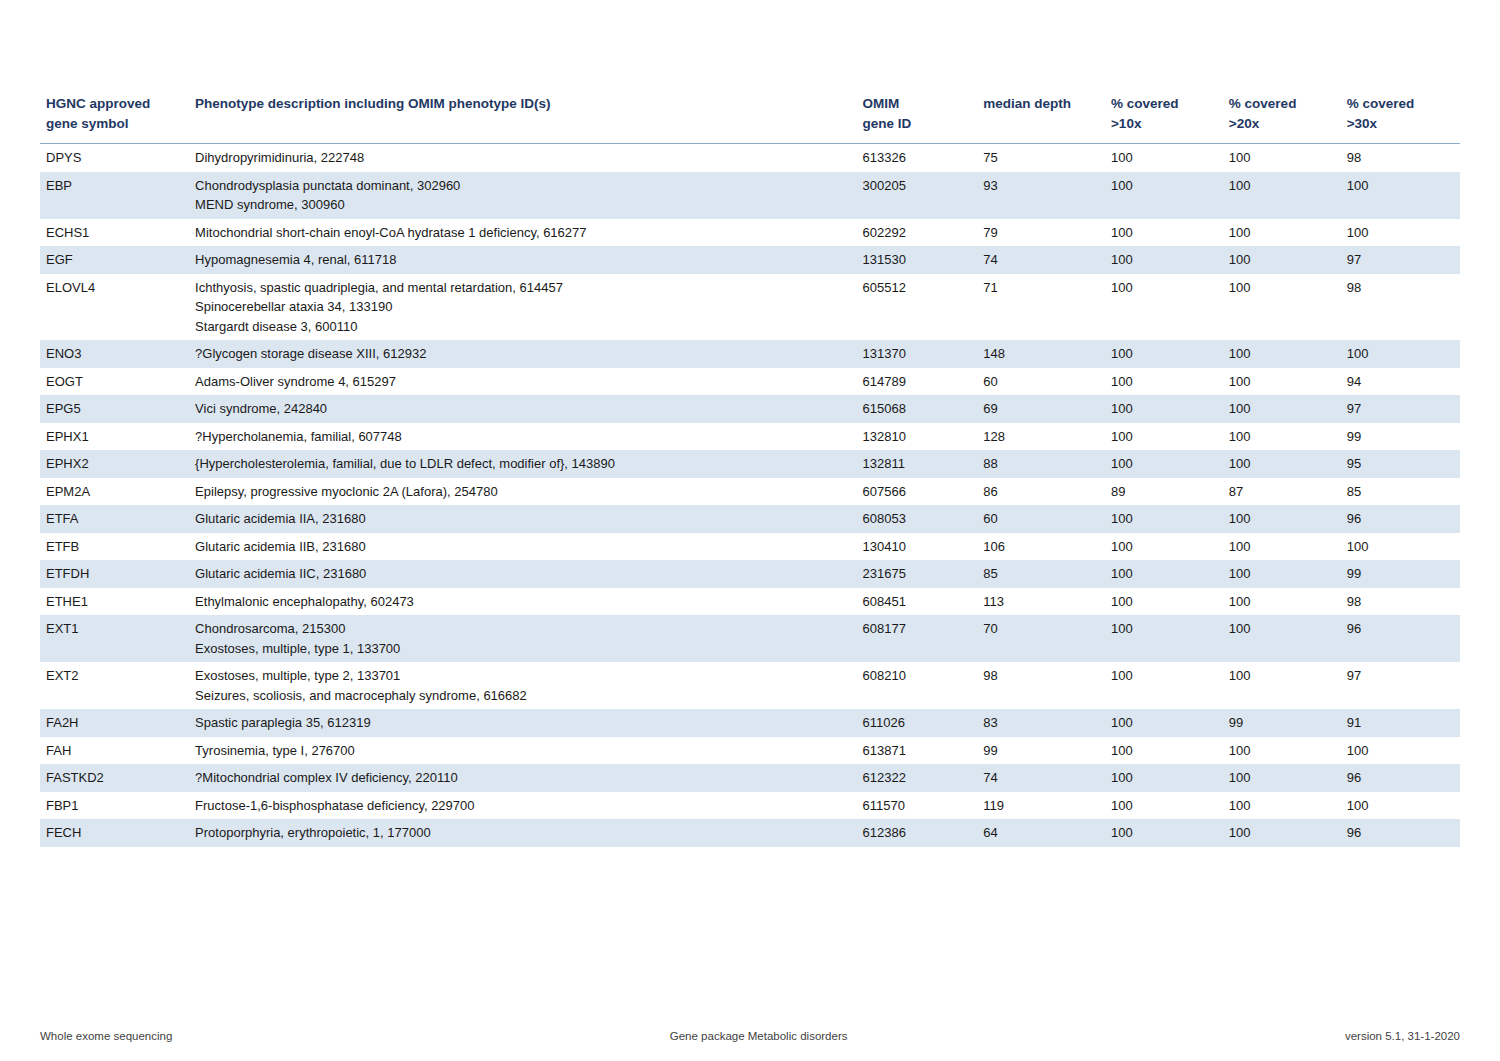| HGNC approved gene symbol | Phenotype description including OMIM phenotype ID(s) | OMIM gene ID | median depth | % covered >10x | % covered >20x | % covered >30x |
| --- | --- | --- | --- | --- | --- | --- |
| DPYS | Dihydropyrimidinuria, 222748 | 613326 | 75 | 100 | 100 | 98 |
| EBP | Chondrodysplasia punctata dominant, 302960 MEND syndrome, 300960 | 300205 | 93 | 100 | 100 | 100 |
| ECHS1 | Mitochondrial short-chain enoyl-CoA hydratase 1 deficiency, 616277 | 602292 | 79 | 100 | 100 | 100 |
| EGF | Hypomagnesemia 4, renal, 611718 | 131530 | 74 | 100 | 100 | 97 |
| ELOVL4 | Ichthyosis, spastic quadriplegia, and mental retardation, 614457 Spinocerebellar ataxia 34, 133190 Stargardt disease 3, 600110 | 605512 | 71 | 100 | 100 | 98 |
| ENO3 | ?Glycogen storage disease XIII, 612932 | 131370 | 148 | 100 | 100 | 100 |
| EOGT | Adams-Oliver syndrome 4, 615297 | 614789 | 60 | 100 | 100 | 94 |
| EPG5 | Vici syndrome, 242840 | 615068 | 69 | 100 | 100 | 97 |
| EPHX1 | ?Hypercholanemia, familial, 607748 | 132810 | 128 | 100 | 100 | 99 |
| EPHX2 | {Hypercholesterolemia, familial, due to LDLR defect, modifier of}, 143890 | 132811 | 88 | 100 | 100 | 95 |
| EPM2A | Epilepsy, progressive myoclonic 2A (Lafora), 254780 | 607566 | 86 | 89 | 87 | 85 |
| ETFA | Glutaric acidemia IIA, 231680 | 608053 | 60 | 100 | 100 | 96 |
| ETFB | Glutaric acidemia IIB, 231680 | 130410 | 106 | 100 | 100 | 100 |
| ETFDH | Glutaric acidemia IIC, 231680 | 231675 | 85 | 100 | 100 | 99 |
| ETHE1 | Ethylmalonic encephalopathy, 602473 | 608451 | 113 | 100 | 100 | 98 |
| EXT1 | Chondrosarcoma, 215300 Exostoses, multiple, type 1, 133700 | 608177 | 70 | 100 | 100 | 96 |
| EXT2 | Exostoses, multiple, type 2, 133701 Seizures, scoliosis, and macrocephaly syndrome, 616682 | 608210 | 98 | 100 | 100 | 97 |
| FA2H | Spastic paraplegia 35, 612319 | 611026 | 83 | 100 | 99 | 91 |
| FAH | Tyrosinemia, type I, 276700 | 613871 | 99 | 100 | 100 | 100 |
| FASTKD2 | ?Mitochondrial complex IV deficiency, 220110 | 612322 | 74 | 100 | 100 | 96 |
| FBP1 | Fructose-1,6-bisphosphatase deficiency, 229700 | 611570 | 119 | 100 | 100 | 100 |
| FECH | Protoporphyria, erythropoietic, 1, 177000 | 612386 | 64 | 100 | 100 | 96 |
Whole exome sequencing
Gene package Metabolic disorders
version 5.1, 31-1-2020